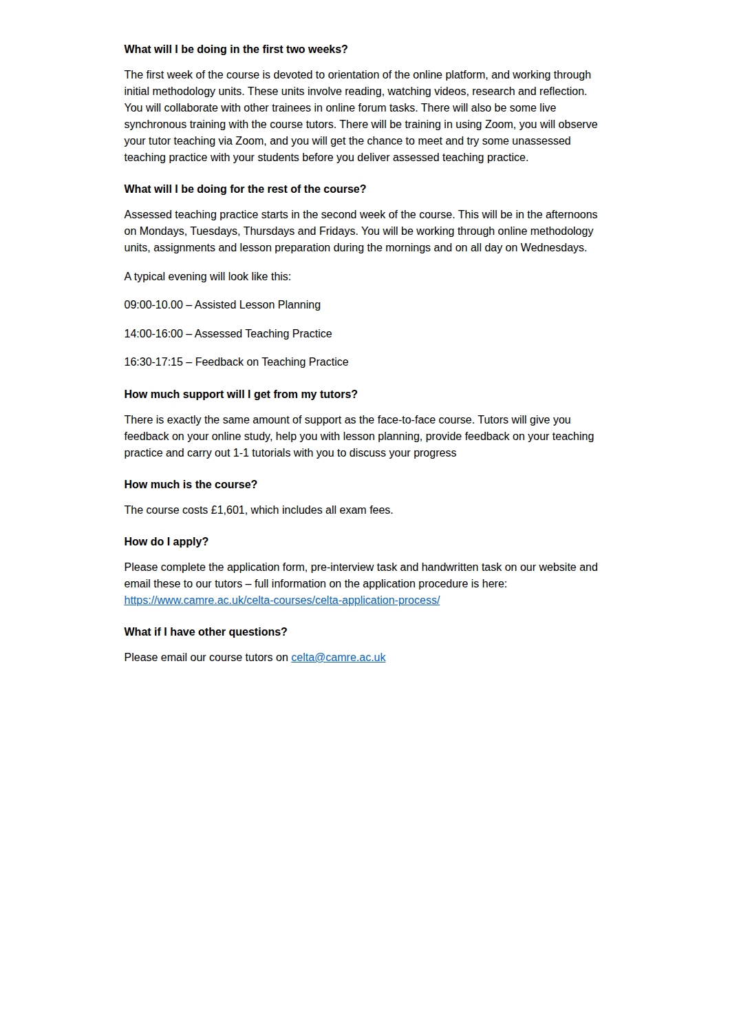What will I be doing in the first two weeks?
The first week of the course is devoted to orientation of the online platform, and working through initial methodology units. These units involve reading, watching videos, research and reflection. You will collaborate with other trainees in online forum tasks. There will also be some live synchronous training with the course tutors. There will be training in using Zoom, you will observe your tutor teaching via Zoom, and you will get the chance to meet and try some unassessed teaching practice with your students before you deliver assessed teaching practice.
What will I be doing for the rest of the course?
Assessed teaching practice starts in the second week of the course. This will be in the afternoons on Mondays, Tuesdays, Thursdays and Fridays. You will be working through online methodology units, assignments and lesson preparation during the mornings and on all day on Wednesdays.
A typical evening will look like this:
09:00-10.00 – Assisted Lesson Planning
14:00-16:00 – Assessed Teaching Practice
16:30-17:15 – Feedback on Teaching Practice
How much support will I get from my tutors?
There is exactly the same amount of support as the face-to-face course. Tutors will give you feedback on your online study, help you with lesson planning, provide feedback on your teaching practice and carry out 1-1 tutorials with you to discuss your progress
How much is the course?
The course costs £1,601, which includes all exam fees.
How do I apply?
Please complete the application form, pre-interview task and handwritten task on our website and email these to our tutors – full information on the application procedure is here: https://www.camre.ac.uk/celta-courses/celta-application-process/
What if I have other questions?
Please email our course tutors on celta@camre.ac.uk